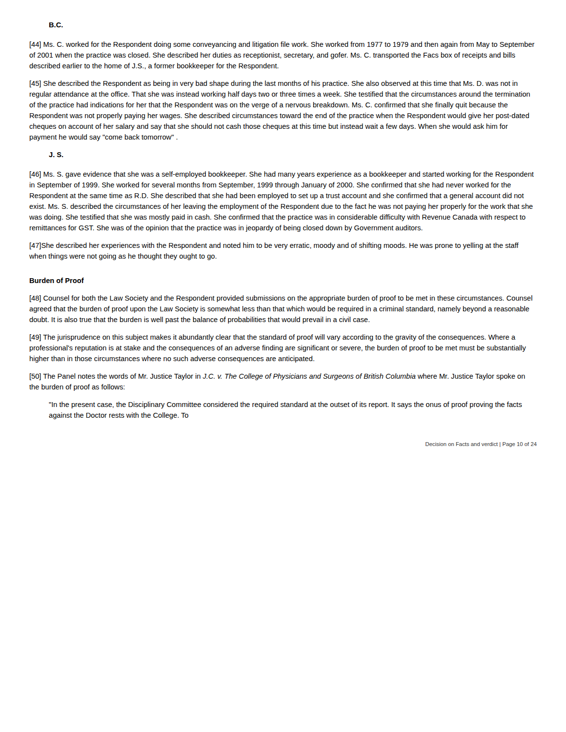B.C.
[44] Ms. C. worked for the Respondent doing some conveyancing and litigation file work. She worked from 1977 to 1979 and then again from May to September of 2001 when the practice was closed. She described her duties as receptionist, secretary, and gofer. Ms. C. transported the Facs box of receipts and bills described earlier to the home of J.S., a former bookkeeper for the Respondent.
[45] She described the Respondent as being in very bad shape during the last months of his practice. She also observed at this time that Ms. D. was not in regular attendance at the office. That she was instead working half days two or three times a week. She testified that the circumstances around the termination of the practice had indications for her that the Respondent was on the verge of a nervous breakdown. Ms. C. confirmed that she finally quit because the Respondent was not properly paying her wages. She described circumstances toward the end of the practice when the Respondent would give her post-dated cheques on account of her salary and say that she should not cash those cheques at this time but instead wait a few days. When she would ask him for payment he would say "come back tomorrow" .
J. S.
[46] Ms. S. gave evidence that she was a self-employed bookkeeper. She had many years experience as a bookkeeper and started working for the Respondent in September of 1999. She worked for several months from September, 1999 through January of 2000. She confirmed that she had never worked for the Respondent at the same time as R.D. She described that she had been employed to set up a trust account and she confirmed that a general account did not exist. Ms. S. described the circumstances of her leaving the employment of the Respondent due to the fact he was not paying her properly for the work that she was doing. She testified that she was mostly paid in cash. She confirmed that the practice was in considerable difficulty with Revenue Canada with respect to remittances for GST. She was of the opinion that the practice was in jeopardy of being closed down by Government auditors.
[47]She described her experiences with the Respondent and noted him to be very erratic, moody and of shifting moods. He was prone to yelling at the staff when things were not going as he thought they ought to go.
Burden of Proof
[48] Counsel for both the Law Society and the Respondent provided submissions on the appropriate burden of proof to be met in these circumstances. Counsel agreed that the burden of proof upon the Law Society is somewhat less than that which would be required in a criminal standard, namely beyond a reasonable doubt. It is also true that the burden is well past the balance of probabilities that would prevail in a civil case.
[49] The jurisprudence on this subject makes it abundantly clear that the standard of proof will vary according to the gravity of the consequences. Where a professional's reputation is at stake and the consequences of an adverse finding are significant or severe, the burden of proof to be met must be substantially higher than in those circumstances where no such adverse consequences are anticipated.
[50] The Panel notes the words of Mr. Justice Taylor in J.C. v. The College of Physicians and Surgeons of British Columbia where Mr. Justice Taylor spoke on the burden of proof as follows:
"In the present case, the Disciplinary Committee considered the required standard at the outset of its report. It says the onus of proof proving the facts against the Doctor rests with the College. To
Decision on Facts and verdict | Page 10 of 24